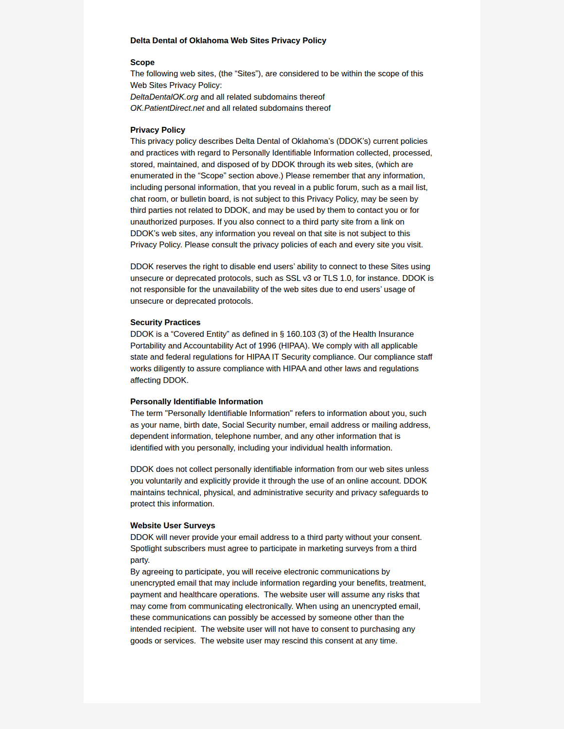Delta Dental of Oklahoma Web Sites Privacy Policy
Scope
The following web sites, (the “Sites”), are considered to be within the scope of this Web Sites Privacy Policy:
DeltaDentalOK.org and all related subdomains thereof
OK.PatientDirect.net and all related subdomains thereof
Privacy Policy
This privacy policy describes Delta Dental of Oklahoma’s (DDOK’s) current policies and practices with regard to Personally Identifiable Information collected, processed, stored, maintained, and disposed of by DDOK through its web sites, (which are enumerated in the “Scope” section above.) Please remember that any information, including personal information, that you reveal in a public forum, such as a mail list, chat room, or bulletin board, is not subject to this Privacy Policy, may be seen by third parties not related to DDOK, and may be used by them to contact you or for unauthorized purposes. If you also connect to a third party site from a link on DDOK’s web sites, any information you reveal on that site is not subject to this Privacy Policy. Please consult the privacy policies of each and every site you visit.
DDOK reserves the right to disable end users’ ability to connect to these Sites using unsecure or deprecated protocols, such as SSL v3 or TLS 1.0, for instance. DDOK is not responsible for the unavailability of the web sites due to end users’ usage of unsecure or deprecated protocols.
Security Practices
DDOK is a “Covered Entity” as defined in § 160.103 (3) of the Health Insurance Portability and Accountability Act of 1996 (HIPAA). We comply with all applicable state and federal regulations for HIPAA IT Security compliance. Our compliance staff works diligently to assure compliance with HIPAA and other laws and regulations affecting DDOK.
Personally Identifiable Information
The term "Personally Identifiable Information" refers to information about you, such as your name, birth date, Social Security number, email address or mailing address, dependent information, telephone number, and any other information that is identified with you personally, including your individual health information.
DDOK does not collect personally identifiable information from our web sites unless you voluntarily and explicitly provide it through the use of an online account. DDOK maintains technical, physical, and administrative security and privacy safeguards to protect this information.
Website User Surveys
DDOK will never provide your email address to a third party without your consent.
Spotlight subscribers must agree to participate in marketing surveys from a third party.
By agreeing to participate, you will receive electronic communications by unencrypted email that may include information regarding your benefits, treatment, payment and healthcare operations. The website user will assume any risks that may come from communicating electronically. When using an unencrypted email, these communications can possibly be accessed by someone other than the intended recipient. The website user will not have to consent to purchasing any goods or services. The website user may rescind this consent at any time.